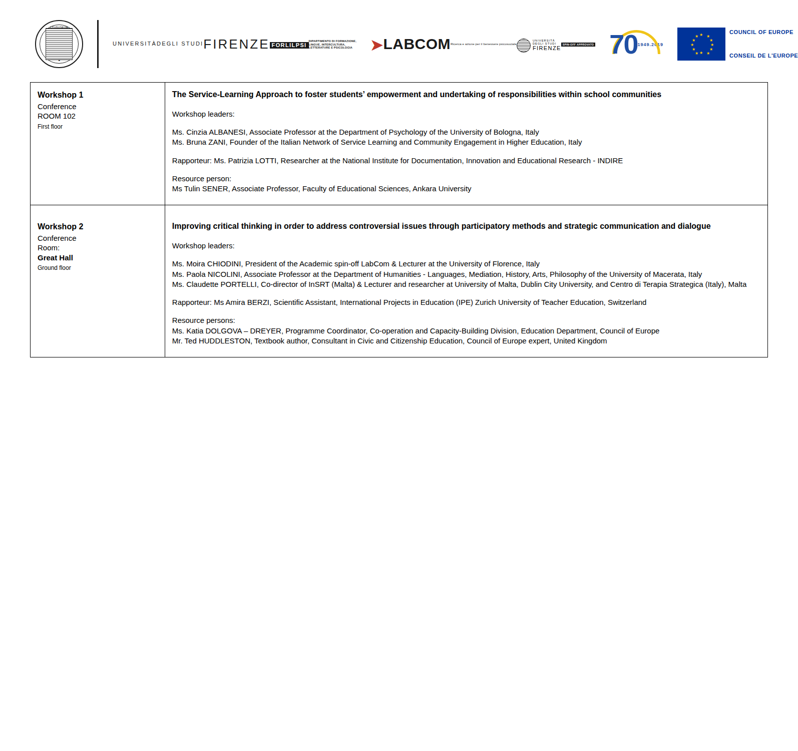Studiorum Florentina Universitas ★
UNIVERSITÀ
DEGLI STUDI
FIRENZE
FORLILPSI
Dipartimento di Formazione,
Lingue, Intercultura,
Letterature e Psicologia
➤LABCOM
Ricerca e azione per il benessere psicosociale
UNIVERSITÀ
DEGLI STUDI
FIRENZE
SPIN-OFF APPROVATO
70
1949.2019
★ ★ ★ ★ ★ ★ ★ ★ ★ ★ ★ ★
Council of Europe
Conseil de l'Europe
| Workshop 1 Conference ROOM 102 First floor | The Service-Learning Approach to foster students’ empowerment and undertaking of responsibilities within school communities Workshop leaders: Ms. Cinzia ALBANESI, Associate Professor at the Department of Psychology of the University of Bologna, Italy Ms. Bruna ZANI, Founder of the Italian Network of Service Learning and Community Engagement in Higher Education, Italy Rapporteur: Ms. Patrizia LOTTI, Researcher at the National Institute for Documentation, Innovation and Educational Research - INDIRE Resource person: Ms Tulin SENER, Associate Professor, Faculty of Educational Sciences, Ankara University |
| Workshop 2 Conference Room: Great Hall Ground floor | Improving critical thinking in order to address controversial issues through participatory methods and strategic communication and dialogue Workshop leaders: Ms. Moira CHIODINI, President of the Academic spin-off LabCom & Lecturer at the University of Florence, Italy Ms. Paola NICOLINI, Associate Professor at the Department of Humanities - Languages, Mediation, History, Arts, Philosophy of the University of Macerata, Italy Ms. Claudette PORTELLI, Co-director of InSRT (Malta) & Lecturer and researcher at University of Malta, Dublin City University, and Centro di Terapia Strategica (Italy), Malta Rapporteur: Ms Amira BERZI, Scientific Assistant, International Projects in Education (IPE) Zurich University of Teacher Education, Switzerland Resource persons: Ms. Katia DOLGOVA – DREYER, Programme Coordinator, Co-operation and Capacity-Building Division, Education Department, Council of Europe Mr. Ted HUDDLESTON, Textbook author, Consultant in Civic and Citizenship Education, Council of Europe expert, United Kingdom |